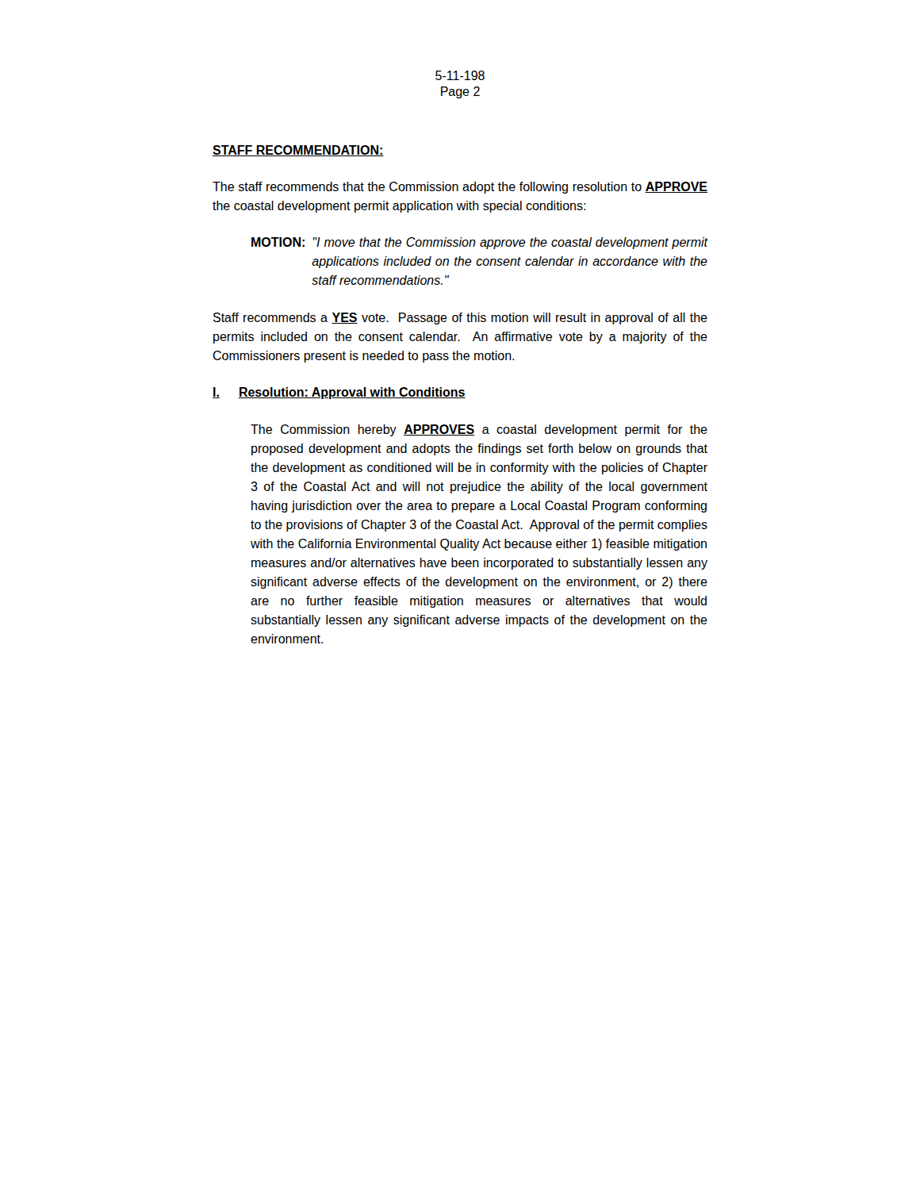5-11-198
Page 2
STAFF RECOMMENDATION:
The staff recommends that the Commission adopt the following resolution to APPROVE the coastal development permit application with special conditions:
MOTION: "I move that the Commission approve the coastal development permit applications included on the consent calendar in accordance with the staff recommendations."
Staff recommends a YES vote. Passage of this motion will result in approval of all the permits included on the consent calendar. An affirmative vote by a majority of the Commissioners present is needed to pass the motion.
I. Resolution: Approval with Conditions
The Commission hereby APPROVES a coastal development permit for the proposed development and adopts the findings set forth below on grounds that the development as conditioned will be in conformity with the policies of Chapter 3 of the Coastal Act and will not prejudice the ability of the local government having jurisdiction over the area to prepare a Local Coastal Program conforming to the provisions of Chapter 3 of the Coastal Act. Approval of the permit complies with the California Environmental Quality Act because either 1) feasible mitigation measures and/or alternatives have been incorporated to substantially lessen any significant adverse effects of the development on the environment, or 2) there are no further feasible mitigation measures or alternatives that would substantially lessen any significant adverse impacts of the development on the environment.